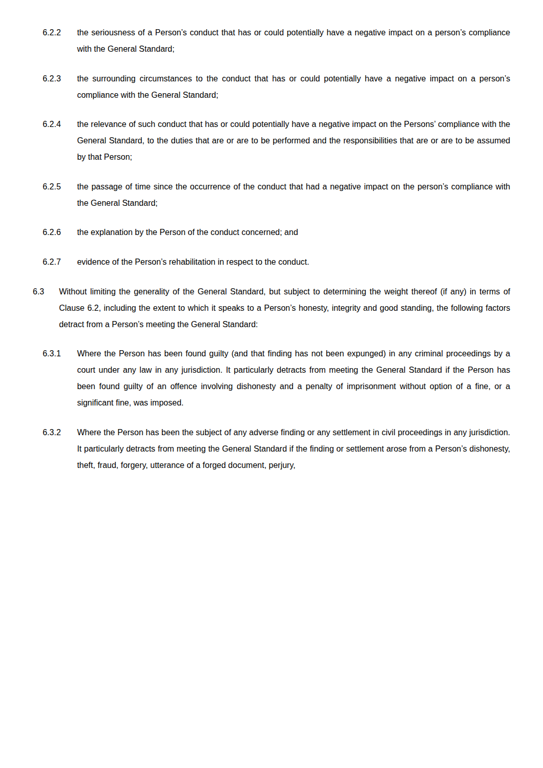6.2.2
the seriousness of a Person’s conduct that has or could potentially have a negative impact on a person’s compliance with the General Standard;
6.2.3
the surrounding circumstances to the conduct that has or could potentially have a negative impact on a person’s compliance with the General Standard;
6.2.4
the relevance of such conduct that has or could potentially have a negative impact on the Persons’ compliance with the General Standard, to the duties that are or are to be performed and the responsibilities that are or are to be assumed by that Person;
6.2.5
the passage of time since the occurrence of the conduct that had a negative impact on the person’s compliance with the General Standard;
6.2.6
the explanation by the Person of the conduct concerned; and
6.2.7
evidence of the Person’s rehabilitation in respect to the conduct.
6.3
Without limiting the generality of the General Standard, but subject to determining the weight thereof (if any) in terms of Clause 6.2, including the extent to which it speaks to a Person’s honesty, integrity and good standing, the following factors detract from a Person’s meeting the General Standard:
6.3.1
Where the Person has been found guilty (and that finding has not been expunged) in any criminal proceedings by a court under any law in any jurisdiction. It particularly detracts from meeting the General Standard if the Person has been found guilty of an offence involving dishonesty and a penalty of imprisonment without option of a fine, or a significant fine, was imposed.
6.3.2
Where the Person has been the subject of any adverse finding or any settlement in civil proceedings in any jurisdiction. It particularly detracts from meeting the General Standard if the finding or settlement arose from a Person’s dishonesty, theft, fraud, forgery, utterance of a forged document, perjury,